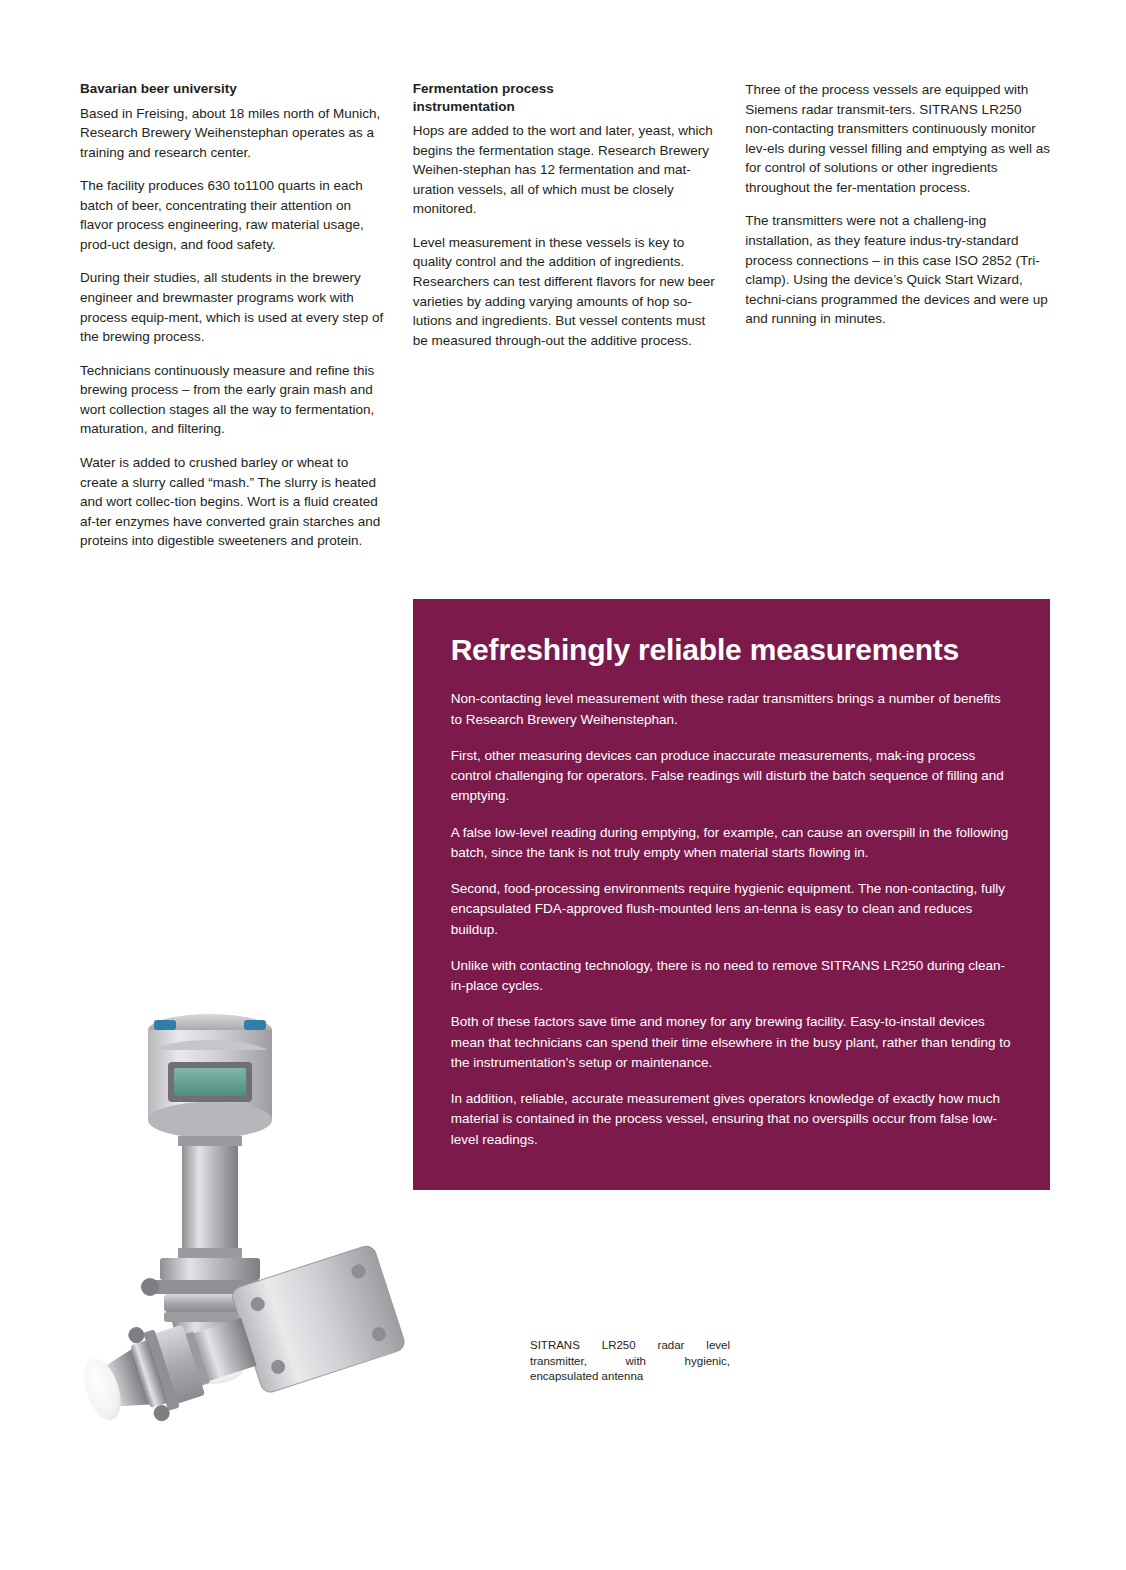Bavarian beer university
Based in Freising, about 18 miles north of Munich, Research Brewery Weihenstephan operates as a training and research center.
The facility produces 630 to1100 quarts in each batch of beer, concentrating their attention on flavor process engineering, raw material usage, prod-uct design, and food safety.
During their studies, all students in the brewery engineer and brewmaster programs work with process equip-ment, which is used at every step of the brewing process.
Technicians continuously measure and refine this brewing process – from the early grain mash and wort collection stages all the way to fermentation, maturation, and filtering.
Water is added to crushed barley or wheat to create a slurry called “mash.” The slurry is heated and wort collec-tion begins. Wort is a fluid created af-ter enzymes have converted grain starches and proteins into digestible sweeteners and protein.
Fermentation process
instrumentation
Hops are added to the wort and later, yeast, which begins the fermentation stage. Research Brewery Weihen-stephan has 12 fermentation and mat-uration vessels, all of which must be closely monitored.
Level measurement in these vessels is key to quality control and the addition of ingredients. Researchers can test different flavors for new beer varieties by adding varying amounts of hop so-lutions and ingredients. But vessel contents must be measured through-out the additive process.
Three of the process vessels are equipped with Siemens radar transmit-ters. SITRANS LR250 non-contacting transmitters continuously monitor lev-els during vessel filling and emptying as well as for control of solutions or other ingredients throughout the fer-mentation process.
The transmitters were not a challeng-ing installation, as they feature indus-try-standard process connections – in this case ISO 2852 (Tri-clamp). Using the device’s Quick Start Wizard, techni-cians programmed the devices and were up and running in minutes.
Refreshingly reliable measurements
Non-contacting level measurement with these radar transmitters brings a number of benefits to Research Brewery Weihenstephan.
First, other measuring devices can produce inaccurate measurements, mak-ing process control challenging for operators. False readings will disturb the batch sequence of filling and emptying.
A false low-level reading during emptying, for example, can cause an overspill in the following batch, since the tank is not truly empty when material starts flowing in.
Second, food-processing environments require hygienic equipment. The non-contacting, fully encapsulated FDA-approved flush-mounted lens an-tenna is easy to clean and reduces buildup.
Unlike with contacting technology, there is no need to remove SITRANS LR250 during clean-in-place cycles.
Both of these factors save time and money for any brewing facility. Easy-to-install devices mean that technicians can spend their time elsewhere in the busy plant, rather than tending to the instrumentation’s setup or maintenance.
In addition, reliable, accurate measurement gives operators knowledge of exactly how much material is contained in the process vessel, ensuring that no overspills occur from false low-level readings.
SITRANS LR250 radar level transmitter, with hygienic, encapsulated antenna